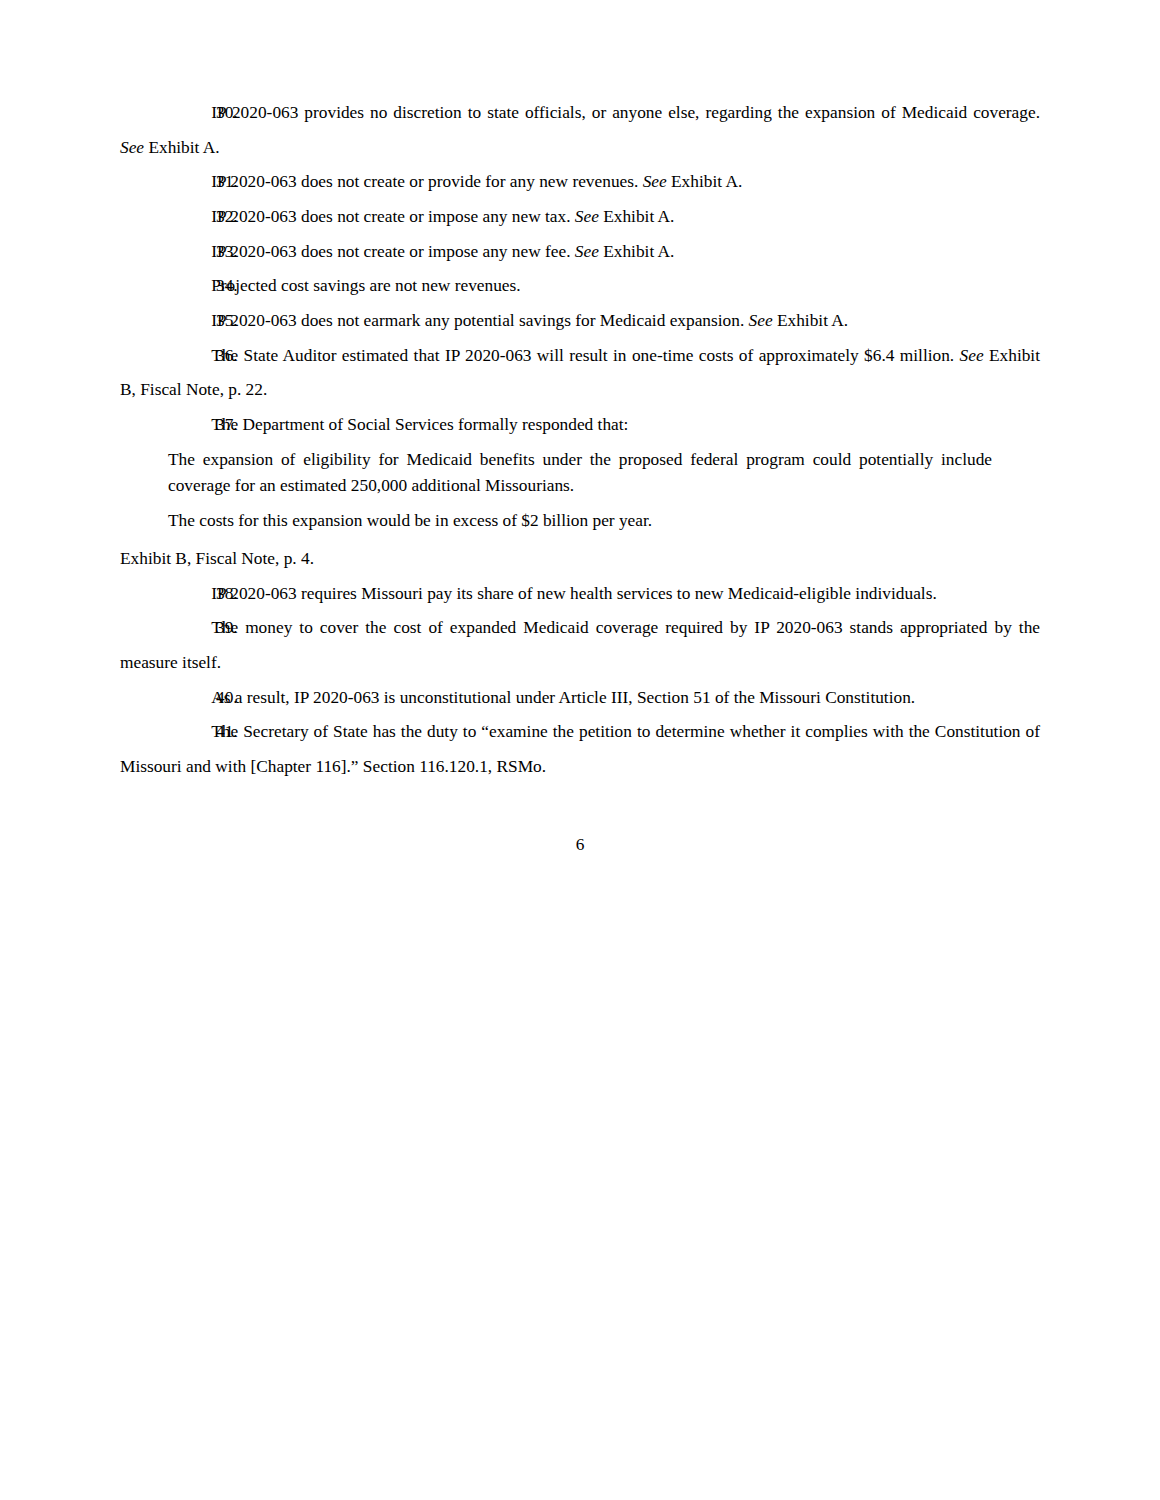30. IP 2020-063 provides no discretion to state officials, or anyone else, regarding the expansion of Medicaid coverage. See Exhibit A.
31. IP 2020-063 does not create or provide for any new revenues. See Exhibit A.
32. IP 2020-063 does not create or impose any new tax. See Exhibit A.
33. IP 2020-063 does not create or impose any new fee. See Exhibit A.
34. Projected cost savings are not new revenues.
35. IP 2020-063 does not earmark any potential savings for Medicaid expansion. See Exhibit A.
36. The State Auditor estimated that IP 2020-063 will result in one-time costs of approximately $6.4 million. See Exhibit B, Fiscal Note, p. 22.
37. The Department of Social Services formally responded that:
The expansion of eligibility for Medicaid benefits under the proposed federal program could potentially include coverage for an estimated 250,000 additional Missourians.
The costs for this expansion would be in excess of $2 billion per year.
Exhibit B, Fiscal Note, p. 4.
38. IP 2020-063 requires Missouri pay its share of new health services to new Medicaid-eligible individuals.
39. The money to cover the cost of expanded Medicaid coverage required by IP 2020-063 stands appropriated by the measure itself.
40. As a result, IP 2020-063 is unconstitutional under Article III, Section 51 of the Missouri Constitution.
41. The Secretary of State has the duty to “examine the petition to determine whether it complies with the Constitution of Missouri and with [Chapter 116].” Section 116.120.1, RSMo.
6